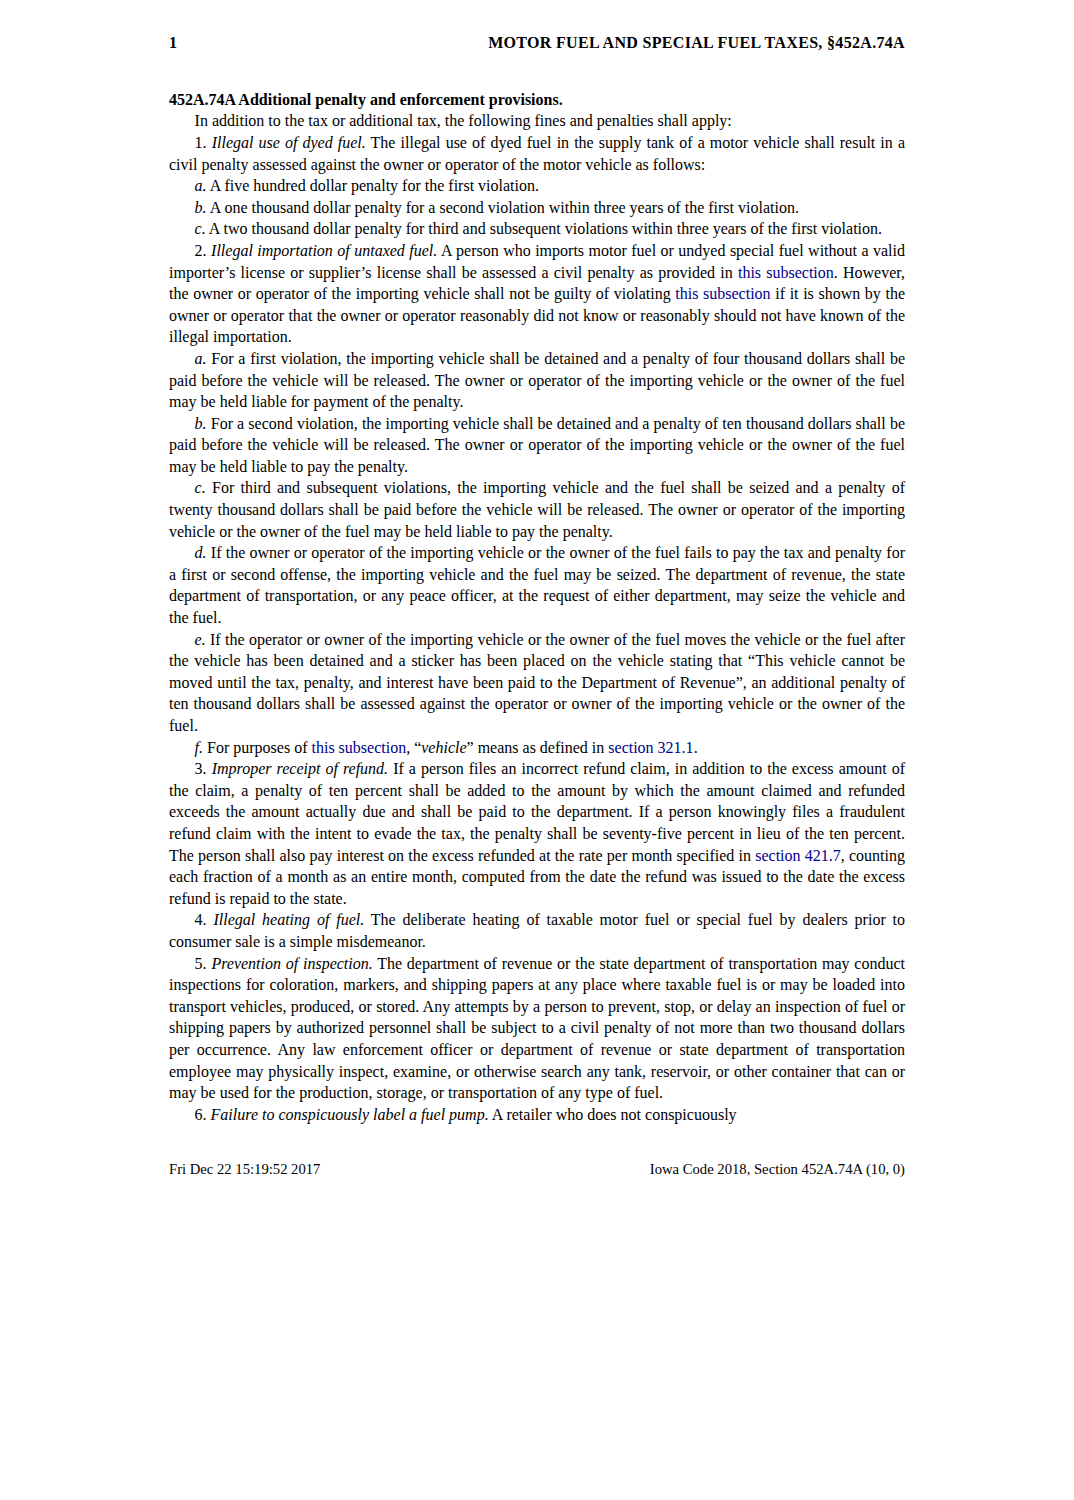1 MOTOR FUEL AND SPECIAL FUEL TAXES, §452A.74A
452A.74A Additional penalty and enforcement provisions.
In addition to the tax or additional tax, the following fines and penalties shall apply:
1. Illegal use of dyed fuel. The illegal use of dyed fuel in the supply tank of a motor vehicle shall result in a civil penalty assessed against the owner or operator of the motor vehicle as follows:
a. A five hundred dollar penalty for the first violation.
b. A one thousand dollar penalty for a second violation within three years of the first violation.
c. A two thousand dollar penalty for third and subsequent violations within three years of the first violation.
2. Illegal importation of untaxed fuel. A person who imports motor fuel or undyed special fuel without a valid importer’s license or supplier’s license shall be assessed a civil penalty as provided in this subsection. However, the owner or operator of the importing vehicle shall not be guilty of violating this subsection if it is shown by the owner or operator that the owner or operator reasonably did not know or reasonably should not have known of the illegal importation.
a. For a first violation, the importing vehicle shall be detained and a penalty of four thousand dollars shall be paid before the vehicle will be released. The owner or operator of the importing vehicle or the owner of the fuel may be held liable for payment of the penalty.
b. For a second violation, the importing vehicle shall be detained and a penalty of ten thousand dollars shall be paid before the vehicle will be released. The owner or operator of the importing vehicle or the owner of the fuel may be held liable to pay the penalty.
c. For third and subsequent violations, the importing vehicle and the fuel shall be seized and a penalty of twenty thousand dollars shall be paid before the vehicle will be released. The owner or operator of the importing vehicle or the owner of the fuel may be held liable to pay the penalty.
d. If the owner or operator of the importing vehicle or the owner of the fuel fails to pay the tax and penalty for a first or second offense, the importing vehicle and the fuel may be seized. The department of revenue, the state department of transportation, or any peace officer, at the request of either department, may seize the vehicle and the fuel.
e. If the operator or owner of the importing vehicle or the owner of the fuel moves the vehicle or the fuel after the vehicle has been detained and a sticker has been placed on the vehicle stating that “This vehicle cannot be moved until the tax, penalty, and interest have been paid to the Department of Revenue”, an additional penalty of ten thousand dollars shall be assessed against the operator or owner of the importing vehicle or the owner of the fuel.
f. For purposes of this subsection, “vehicle” means as defined in section 321.1.
3. Improper receipt of refund. If a person files an incorrect refund claim, in addition to the excess amount of the claim, a penalty of ten percent shall be added to the amount by which the amount claimed and refunded exceeds the amount actually due and shall be paid to the department. If a person knowingly files a fraudulent refund claim with the intent to evade the tax, the penalty shall be seventy-five percent in lieu of the ten percent. The person shall also pay interest on the excess refunded at the rate per month specified in section 421.7, counting each fraction of a month as an entire month, computed from the date the refund was issued to the date the excess refund is repaid to the state.
4. Illegal heating of fuel. The deliberate heating of taxable motor fuel or special fuel by dealers prior to consumer sale is a simple misdemeanor.
5. Prevention of inspection. The department of revenue or the state department of transportation may conduct inspections for coloration, markers, and shipping papers at any place where taxable fuel is or may be loaded into transport vehicles, produced, or stored. Any attempts by a person to prevent, stop, or delay an inspection of fuel or shipping papers by authorized personnel shall be subject to a civil penalty of not more than two thousand dollars per occurrence. Any law enforcement officer or department of revenue or state department of transportation employee may physically inspect, examine, or otherwise search any tank, reservoir, or other container that can or may be used for the production, storage, or transportation of any type of fuel.
6. Failure to conspicuously label a fuel pump. A retailer who does not conspicuously
Fri Dec 22 15:19:52 2017 Iowa Code 2018, Section 452A.74A (10, 0)